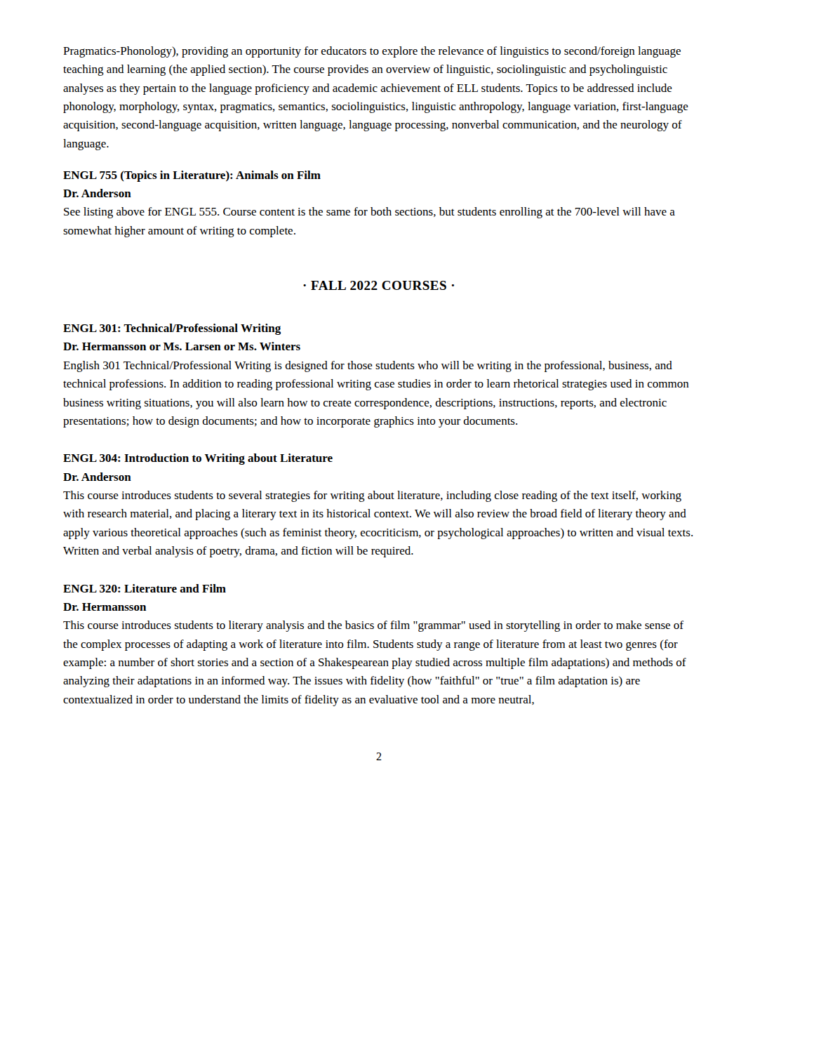Pragmatics-Phonology), providing an opportunity for educators to explore the relevance of linguistics to second/foreign language teaching and learning (the applied section). The course provides an overview of linguistic, sociolinguistic and psycholinguistic analyses as they pertain to the language proficiency and academic achievement of ELL students. Topics to be addressed include phonology, morphology, syntax, pragmatics, semantics, sociolinguistics, linguistic anthropology, language variation, first-language acquisition, second-language acquisition, written language, language processing, nonverbal communication, and the neurology of language.
ENGL 755 (Topics in Literature): Animals on Film
Dr. Anderson
See listing above for ENGL 555. Course content is the same for both sections, but students enrolling at the 700-level will have a somewhat higher amount of writing to complete.
· FALL 2022 COURSES ·
ENGL 301: Technical/Professional Writing
Dr. Hermansson or Ms. Larsen or Ms. Winters
English 301 Technical/Professional Writing is designed for those students who will be writing in the professional, business, and technical professions. In addition to reading professional writing case studies in order to learn rhetorical strategies used in common business writing situations, you will also learn how to create correspondence, descriptions, instructions, reports, and electronic presentations; how to design documents; and how to incorporate graphics into your documents.
ENGL 304: Introduction to Writing about Literature
Dr. Anderson
This course introduces students to several strategies for writing about literature, including close reading of the text itself, working with research material, and placing a literary text in its historical context. We will also review the broad field of literary theory and apply various theoretical approaches (such as feminist theory, ecocriticism, or psychological approaches) to written and visual texts. Written and verbal analysis of poetry, drama, and fiction will be required.
ENGL 320: Literature and Film
Dr. Hermansson
This course introduces students to literary analysis and the basics of film "grammar" used in storytelling in order to make sense of the complex processes of adapting a work of literature into film. Students study a range of literature from at least two genres (for example: a number of short stories and a section of a Shakespearean play studied across multiple film adaptations) and methods of analyzing their adaptations in an informed way. The issues with fidelity (how "faithful" or "true" a film adaptation is) are contextualized in order to understand the limits of fidelity as an evaluative tool and a more neutral,
2